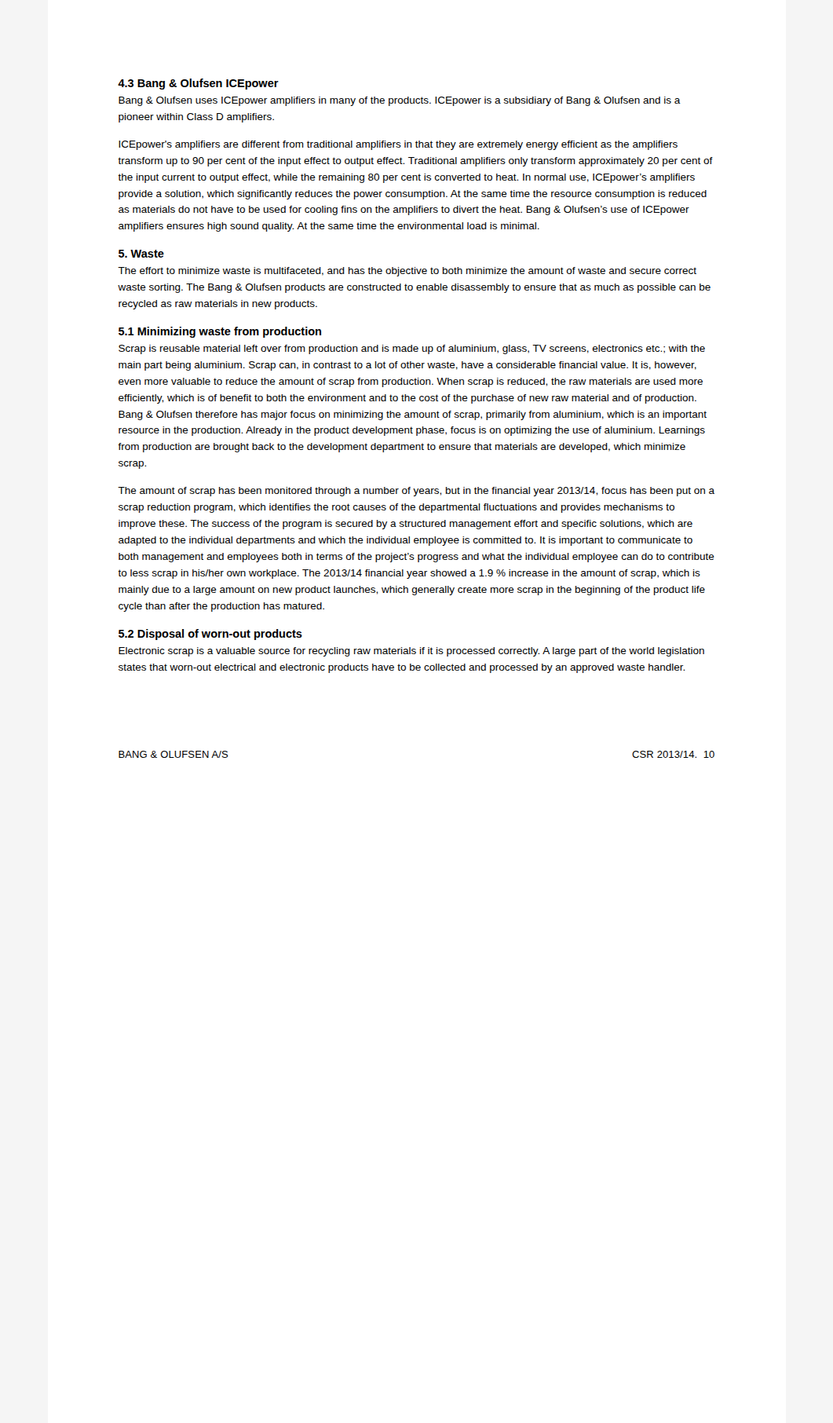4.3 Bang & Olufsen ICEpower
Bang & Olufsen uses ICEpower amplifiers in many of the products. ICEpower is a subsidiary of Bang & Olufsen and is a pioneer within Class D amplifiers.
ICEpower's amplifiers are different from traditional amplifiers in that they are extremely energy efficient as the amplifiers transform up to 90 per cent of the input effect to output effect. Traditional amplifiers only transform approximately 20 per cent of the input current to output effect, while the remaining 80 per cent is converted to heat. In normal use, ICEpower’s amplifiers provide a solution, which significantly reduces the power consumption. At the same time the resource consumption is reduced as materials do not have to be used for cooling fins on the amplifiers to divert the heat. Bang & Olufsen’s use of ICEpower amplifiers ensures high sound quality. At the same time the environmental load is minimal.
5. Waste
The effort to minimize waste is multifaceted, and has the objective to both minimize the amount of waste and secure correct waste sorting. The Bang & Olufsen products are constructed to enable disassembly to ensure that as much as possible can be recycled as raw materials in new products.
5.1 Minimizing waste from production
Scrap is reusable material left over from production and is made up of aluminium, glass, TV screens, electronics etc.; with the main part being aluminium. Scrap can, in contrast to a lot of other waste, have a considerable financial value. It is, however, even more valuable to reduce the amount of scrap from production. When scrap is reduced, the raw materials are used more efficiently, which is of benefit to both the environment and to the cost of the purchase of new raw material and of production. Bang & Olufsen therefore has major focus on minimizing the amount of scrap, primarily from aluminium, which is an important resource in the production. Already in the product development phase, focus is on optimizing the use of aluminium. Learnings from production are brought back to the development department to ensure that materials are developed, which minimize scrap.
The amount of scrap has been monitored through a number of years, but in the financial year 2013/14, focus has been put on a scrap reduction program, which identifies the root causes of the departmental fluctuations and provides mechanisms to improve these. The success of the program is secured by a structured management effort and specific solutions, which are adapted to the individual departments and which the individual employee is committed to. It is important to communicate to both management and employees both in terms of the project’s progress and what the individual employee can do to contribute to less scrap in his/her own workplace. The 2013/14 financial year showed a 1.9 % increase in the amount of scrap, which is mainly due to a large amount on new product launches, which generally create more scrap in the beginning of the product life cycle than after the production has matured.
5.2 Disposal of worn-out products
Electronic scrap is a valuable source for recycling raw materials if it is processed correctly. A large part of the world legislation states that worn-out electrical and electronic products have to be collected and processed by an approved waste handler.
BANG & OLUFSEN A/S CSR 2013/14. 10